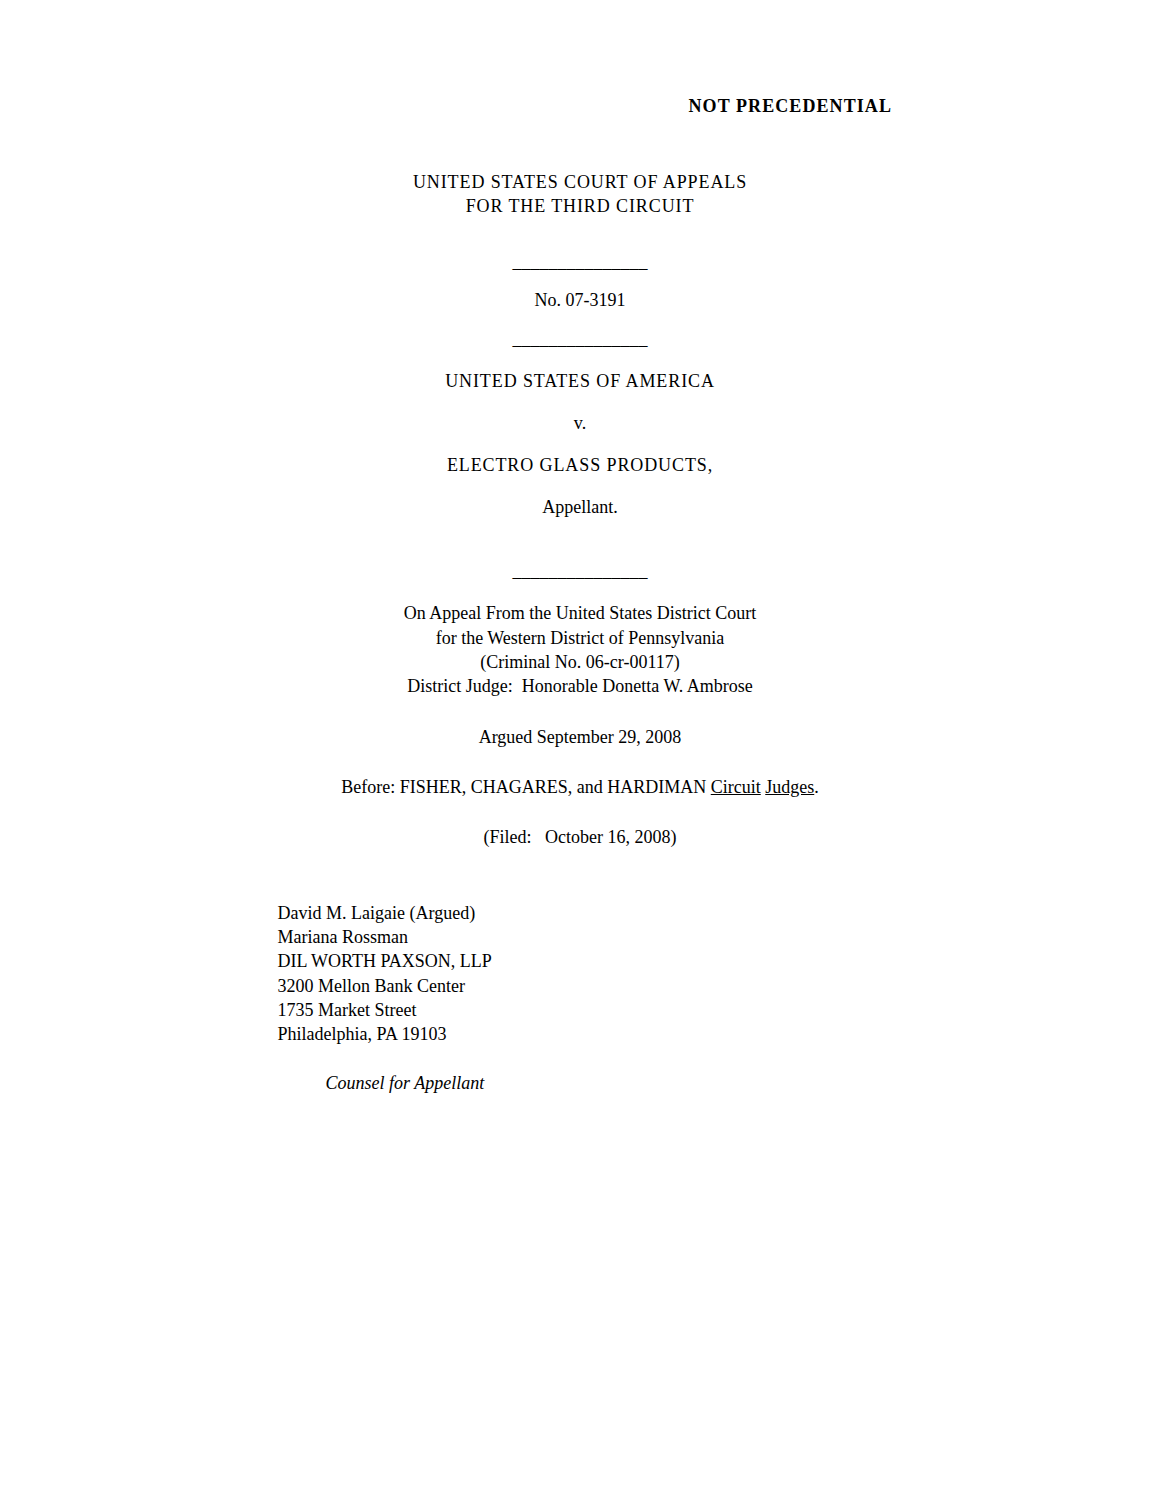NOT PRECEDENTIAL
UNITED STATES COURT OF APPEALS
FOR THE THIRD CIRCUIT
_______________
No. 07-3191
_______________
UNITED STATES OF AMERICA
v.
ELECTRO GLASS PRODUCTS,
Appellant.
_______________
On Appeal From the United States District Court
for the Western District of Pennsylvania
(Criminal No. 06-cr-00117)
District Judge: Honorable Donetta W. Ambrose
Argued September 29, 2008
Before: FISHER, CHAGARES, and HARDIMAN Circuit Judges.
(Filed: October 16, 2008)
David M. Laigaie (Argued)
Mariana Rossman
DIL WORTH PAXSON, LLP
3200 Mellon Bank Center
1735 Market Street
Philadelphia, PA 19103
Counsel for Appellant